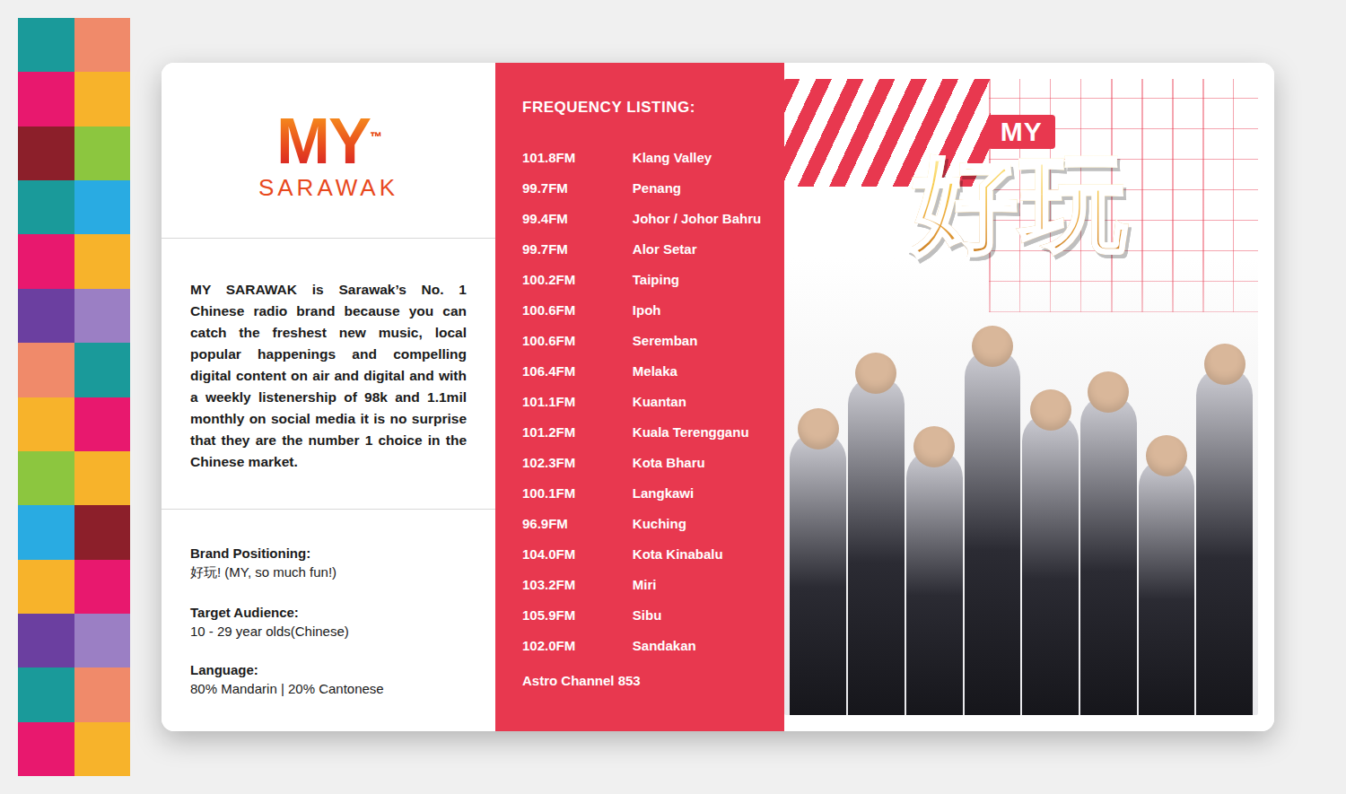MY™
SARAWAK
MY SARAWAK is Sarawak’s No. 1 Chinese radio brand because you can catch the freshest new music, local popular happenings and compelling digital content on air and digital and with a weekly listenership of 98k and 1.1mil monthly on social media it is no surprise that they are the number 1 choice in the Chinese market.
Brand Positioning:
好玩! (MY, so much fun!)
Target Audience:
10 - 29 year olds(Chinese)
Language:
80% Mandarin | 20% Cantonese
FREQUENCY LISTING:
| 101.8FM | Klang Valley |
| 99.7FM | Penang |
| 99.4FM | Johor / Johor Bahru |
| 99.7FM | Alor Setar |
| 100.2FM | Taiping |
| 100.6FM | Ipoh |
| 100.6FM | Seremban |
| 106.4FM | Melaka |
| 101.1FM | Kuantan |
| 101.2FM | Kuala Terengganu |
| 102.3FM | Kota Bharu |
| 100.1FM | Langkawi |
| 96.9FM | Kuching |
| 104.0FM | Kota Kinabalu |
| 103.2FM | Miri |
| 105.9FM | Sibu |
| 102.0FM | Sandakan |
Astro Channel 853
MY
好玩